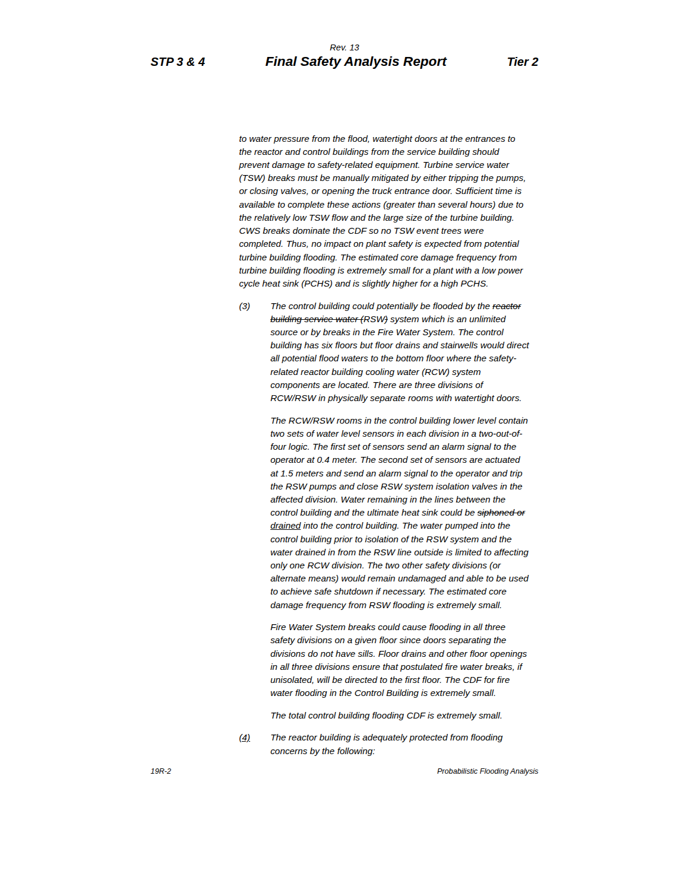Rev. 13
STP 3 & 4
Final Safety Analysis Report
Tier 2
to water pressure from the flood, watertight doors at the entrances to the reactor and control buildings from the service building should prevent damage to safety-related equipment. Turbine service water (TSW) breaks must be manually mitigated by either tripping the pumps, or closing valves, or opening the truck entrance door. Sufficient time is available to complete these actions (greater than several hours) due to the relatively low TSW flow and the large size of the turbine building. CWS breaks dominate the CDF so no TSW event trees were completed. Thus, no impact on plant safety is expected from potential turbine building flooding. The estimated core damage frequency from turbine building flooding is extremely small for a plant with a low power cycle heat sink (PCHS) and is slightly higher for a high PCHS.
(3)
The control building could potentially be flooded by the reactor building service water (RSW) system which is an unlimited source or by breaks in the Fire Water System. The control building has six floors but floor drains and stairwells would direct all potential flood waters to the bottom floor where the safety-related reactor building cooling water (RCW) system components are located. There are three divisions of RCW/RSW in physically separate rooms with watertight doors.
The RCW/RSW rooms in the control building lower level contain two sets of water level sensors in each division in a two-out-of-four logic. The first set of sensors send an alarm signal to the operator at 0.4 meter. The second set of sensors are actuated at 1.5 meters and send an alarm signal to the operator and trip the RSW pumps and close RSW system isolation valves in the affected division. Water remaining in the lines between the control building and the ultimate heat sink could be siphoned or drained into the control building. The water pumped into the control building prior to isolation of the RSW system and the water drained in from the RSW line outside is limited to affecting only one RCW division. The two other safety divisions (or alternate means) would remain undamaged and able to be used to achieve safe shutdown if necessary. The estimated core damage frequency from RSW flooding is extremely small.
Fire Water System breaks could cause flooding in all three safety divisions on a given floor since doors separating the divisions do not have sills. Floor drains and other floor openings in all three divisions ensure that postulated fire water breaks, if unisolated, will be directed to the first floor. The CDF for fire water flooding in the Control Building is extremely small.
The total control building flooding CDF is extremely small.
(4)
The reactor building is adequately protected from flooding concerns by the following:
19R-2
Probabilistic Flooding Analysis